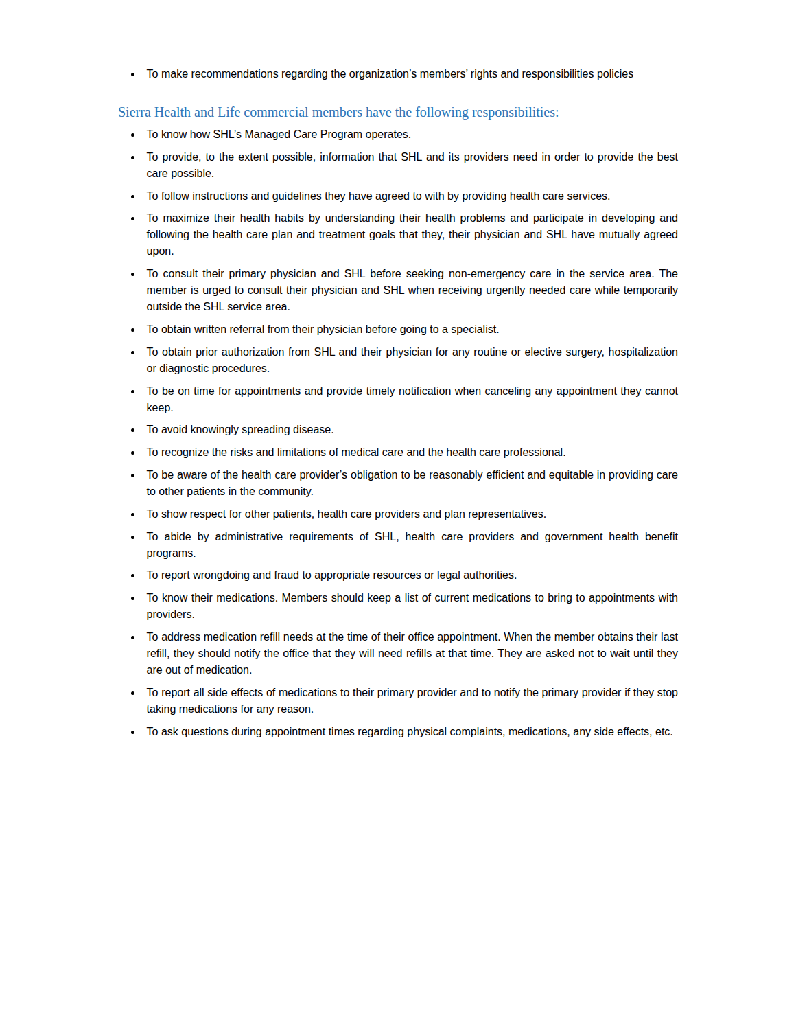To make recommendations regarding the organization’s members’ rights and responsibilities policies
Sierra Health and Life commercial members have the following responsibilities:
To know how SHL’s Managed Care Program operates.
To provide, to the extent possible, information that SHL and its providers need in order to provide the best care possible.
To follow instructions and guidelines they have agreed to with by providing health care services.
To maximize their health habits by understanding their health problems and participate in developing and following the health care plan and treatment goals that they, their physician and SHL have mutually agreed upon.
To consult their primary physician and SHL before seeking non-emergency care in the service area. The member is urged to consult their physician and SHL when receiving urgently needed care while temporarily outside the SHL service area.
To obtain written referral from their physician before going to a specialist.
To obtain prior authorization from SHL and their physician for any routine or elective surgery, hospitalization or diagnostic procedures.
To be on time for appointments and provide timely notification when canceling any appointment they cannot keep.
To avoid knowingly spreading disease.
To recognize the risks and limitations of medical care and the health care professional.
To be aware of the health care provider’s obligation to be reasonably efficient and equitable in providing care to other patients in the community.
To show respect for other patients, health care providers and plan representatives.
To abide by administrative requirements of SHL, health care providers and government health benefit programs.
To report wrongdoing and fraud to appropriate resources or legal authorities.
To know their medications. Members should keep a list of current medications to bring to appointments with providers.
To address medication refill needs at the time of their office appointment. When the member obtains their last refill, they should notify the office that they will need refills at that time. They are asked not to wait until they are out of medication.
To report all side effects of medications to their primary provider and to notify the primary provider if they stop taking medications for any reason.
To ask questions during appointment times regarding physical complaints, medications, any side effects, etc.